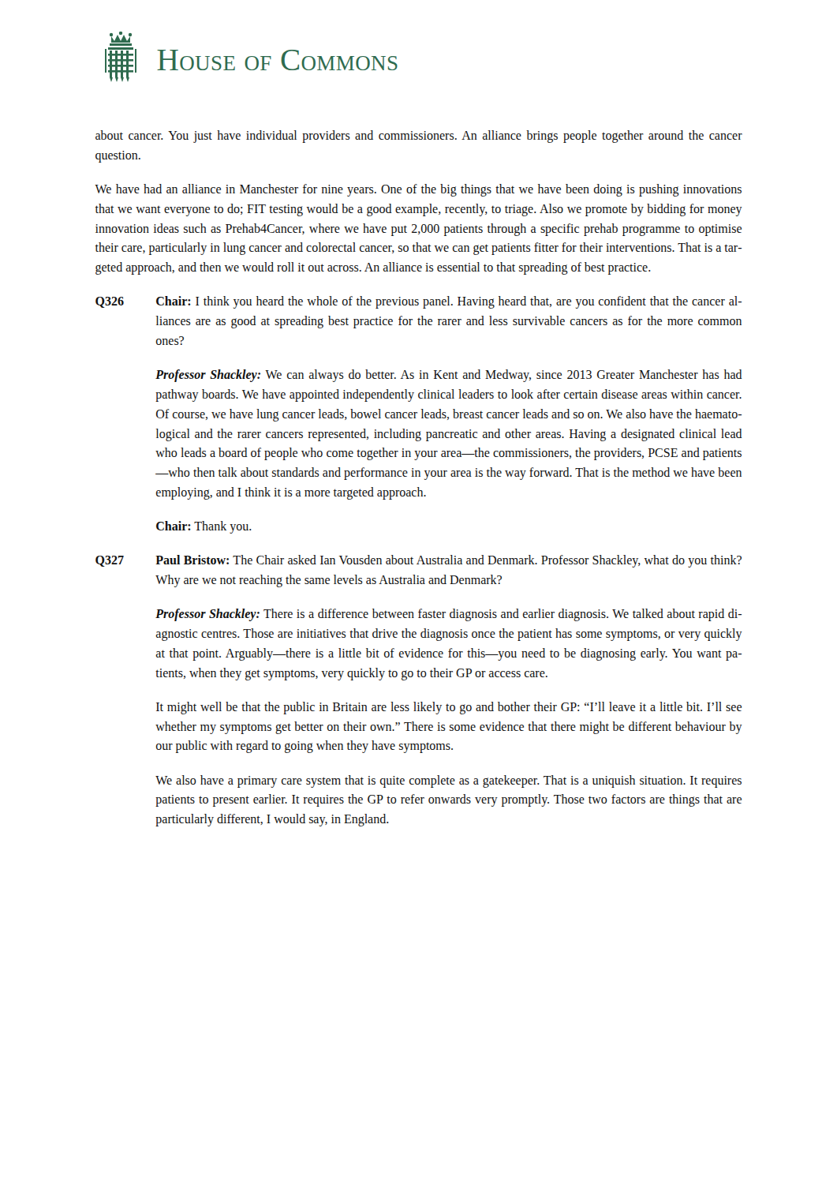House of Commons
about cancer. You just have individual providers and commissioners. An alliance brings people together around the cancer question.
We have had an alliance in Manchester for nine years. One of the big things that we have been doing is pushing innovations that we want everyone to do; FIT testing would be a good example, recently, to triage. Also we promote by bidding for money innovation ideas such as Prehab4Cancer, where we have put 2,000 patients through a specific prehab programme to optimise their care, particularly in lung cancer and colorectal cancer, so that we can get patients fitter for their interventions. That is a targeted approach, and then we would roll it out across. An alliance is essential to that spreading of best practice.
Q326
Chair: I think you heard the whole of the previous panel. Having heard that, are you confident that the cancer alliances are as good at spreading best practice for the rarer and less survivable cancers as for the more common ones?
Professor Shackley: We can always do better. As in Kent and Medway, since 2013 Greater Manchester has had pathway boards. We have appointed independently clinical leaders to look after certain disease areas within cancer. Of course, we have lung cancer leads, bowel cancer leads, breast cancer leads and so on. We also have the haematological and the rarer cancers represented, including pancreatic and other areas. Having a designated clinical lead who leads a board of people who come together in your area—the commissioners, the providers, PCSE and patients—who then talk about standards and performance in your area is the way forward. That is the method we have been employing, and I think it is a more targeted approach.
Chair: Thank you.
Q327
Paul Bristow: The Chair asked Ian Vousden about Australia and Denmark. Professor Shackley, what do you think? Why are we not reaching the same levels as Australia and Denmark?
Professor Shackley: There is a difference between faster diagnosis and earlier diagnosis. We talked about rapid diagnostic centres. Those are initiatives that drive the diagnosis once the patient has some symptoms, or very quickly at that point. Arguably—there is a little bit of evidence for this—you need to be diagnosing early. You want patients, when they get symptoms, very quickly to go to their GP or access care.
It might well be that the public in Britain are less likely to go and bother their GP: “I’ll leave it a little bit. I’ll see whether my symptoms get better on their own.” There is some evidence that there might be different behaviour by our public with regard to going when they have symptoms.
We also have a primary care system that is quite complete as a gatekeeper. That is a uniquish situation. It requires patients to present earlier. It requires the GP to refer onwards very promptly. Those two factors are things that are particularly different, I would say, in England.